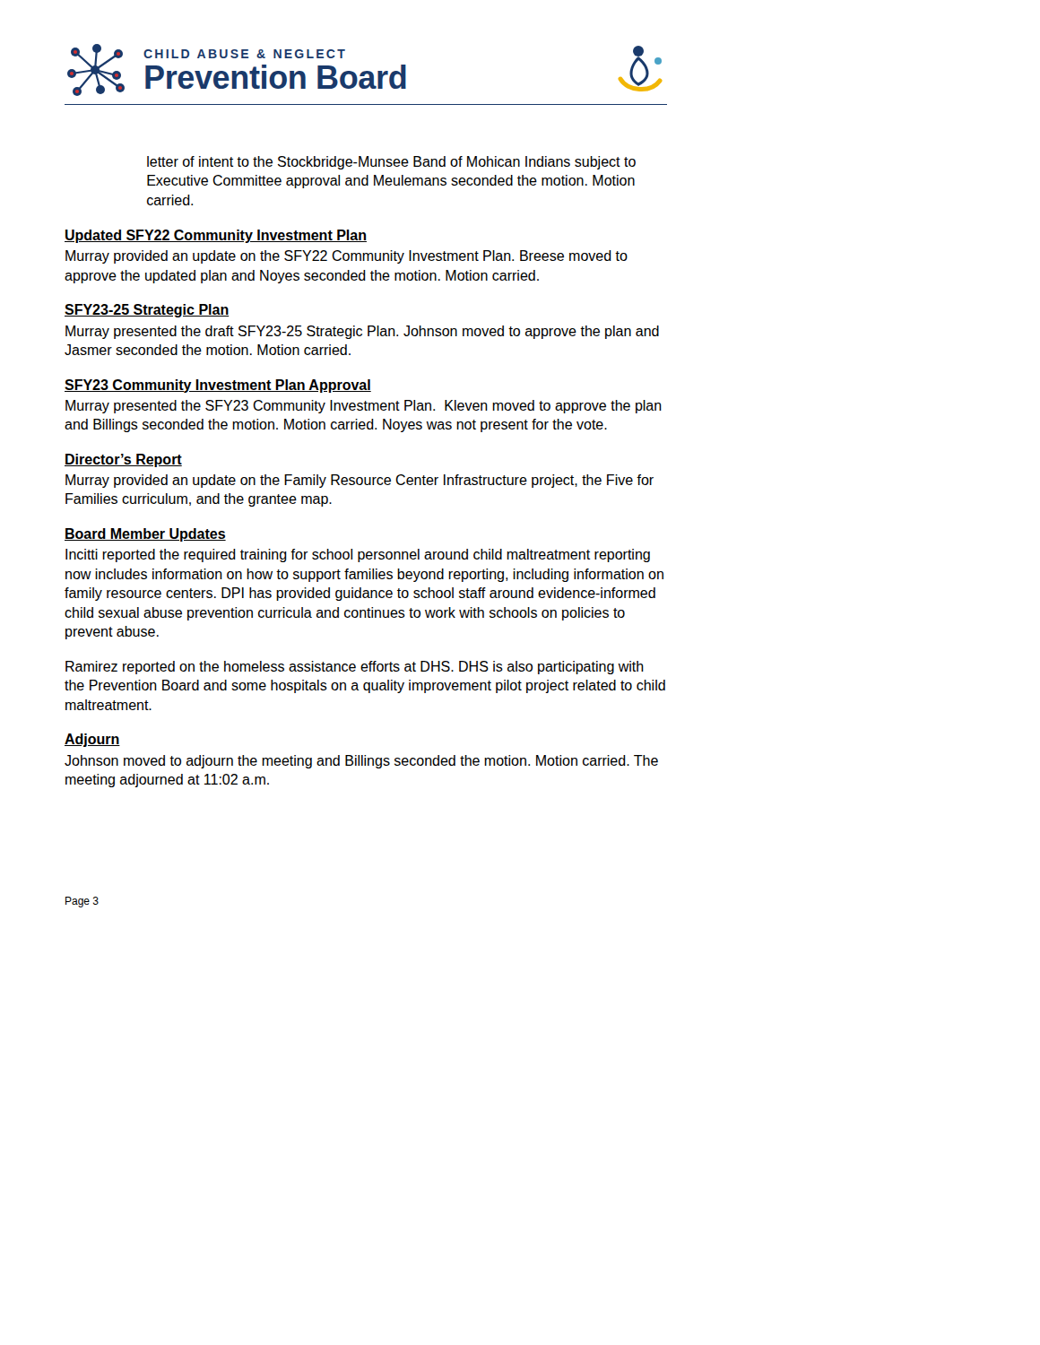Child Abuse & Neglect
Prevention Board
letter of intent to the Stockbridge-Munsee Band of Mohican Indians subject to Executive Committee approval and Meulemans seconded the motion. Motion carried.
Updated SFY22 Community Investment Plan
Murray provided an update on the SFY22 Community Investment Plan. Breese moved to approve the updated plan and Noyes seconded the motion. Motion carried.
SFY23-25 Strategic Plan
Murray presented the draft SFY23-25 Strategic Plan. Johnson moved to approve the plan and Jasmer seconded the motion. Motion carried.
SFY23 Community Investment Plan Approval
Murray presented the SFY23 Community Investment Plan. Kleven moved to approve the plan and Billings seconded the motion. Motion carried. Noyes was not present for the vote.
Director’s Report
Murray provided an update on the Family Resource Center Infrastructure project, the Five for Families curriculum, and the grantee map.
Board Member Updates
Incitti reported the required training for school personnel around child maltreatment reporting now includes information on how to support families beyond reporting, including information on family resource centers. DPI has provided guidance to school staff around evidence-informed child sexual abuse prevention curricula and continues to work with schools on policies to prevent abuse.
Ramirez reported on the homeless assistance efforts at DHS. DHS is also participating with the Prevention Board and some hospitals on a quality improvement pilot project related to child maltreatment.
Adjourn
Johnson moved to adjourn the meeting and Billings seconded the motion. Motion carried. The meeting adjourned at 11:02 a.m.
Page 3